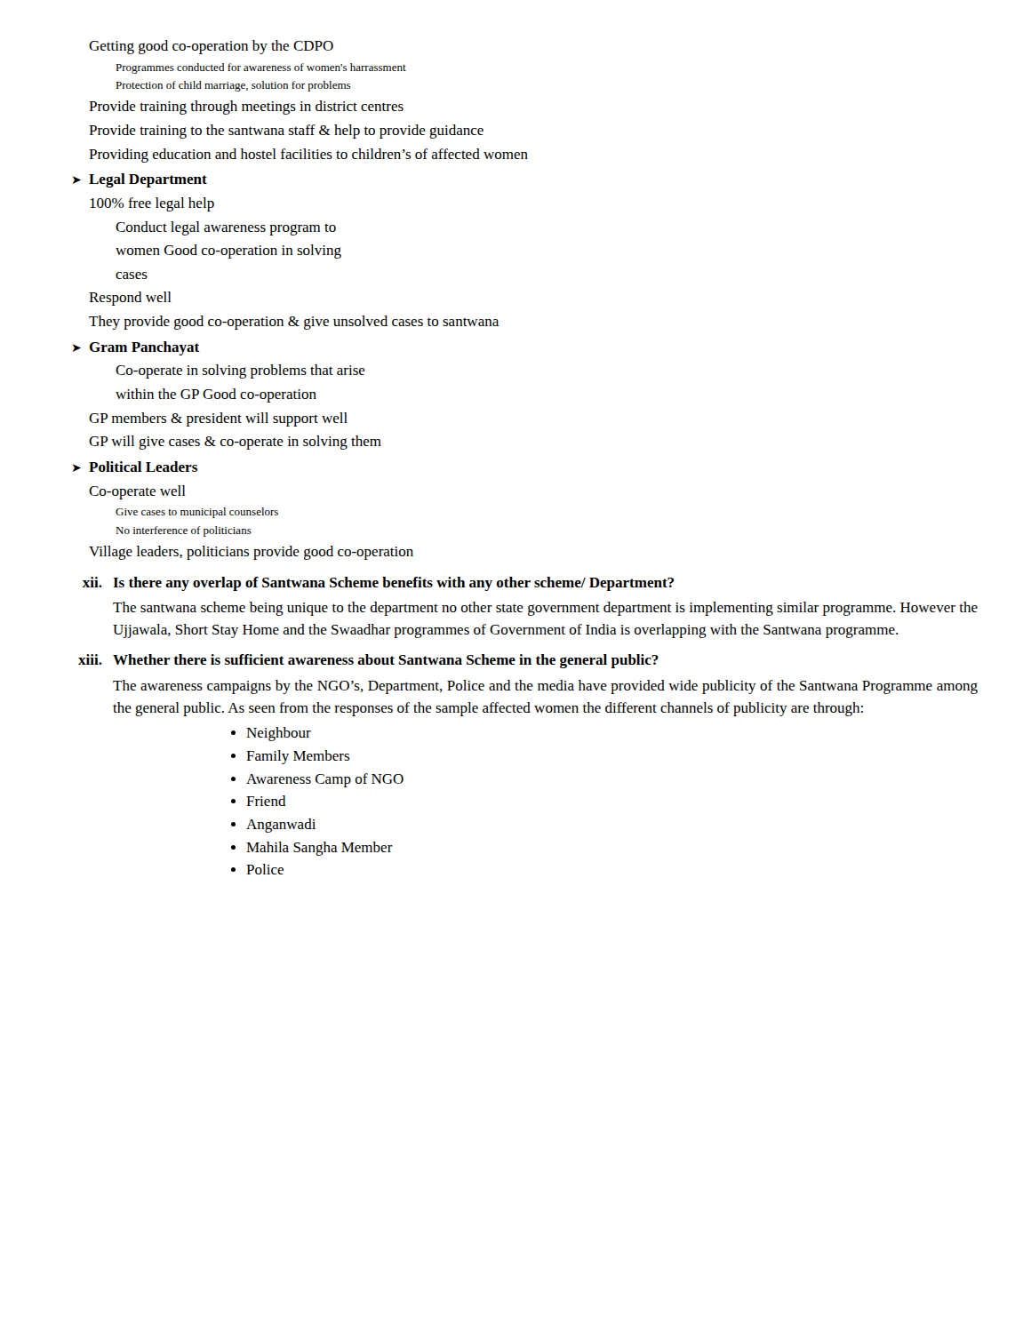Getting good co-operation by the CDPO
Programmes conducted for awareness of women's harrassment
Protection of child marriage, solution for problems
Provide training through meetings in district centres
Provide training to the santwana staff & help to provide guidance
Providing education and hostel facilities to children’s of affected women
Legal Department
100% free legal help
Conduct legal awareness program to
women Good co-operation in solving
cases
Respond well
They provide good co-operation & give unsolved cases to santwana
Gram Panchayat
Co-operate in solving problems that arise
within the GP Good co-operation
GP members & president will support well
GP will give cases & co-operate in solving them
Political Leaders
Co-operate well
Give cases to municipal counselors
No interference of politicians
Village leaders, politicians provide good co-operation
xii.
Is there any overlap of Santwana Scheme benefits with any other scheme/ Department?
The santwana scheme being unique to the department no other state government department is implementing similar programme. However the Ujjawala, Short Stay Home and the Swaadhar programmes of Government of India is overlapping with the Santwana programme.
xiii.
Whether there is sufficient awareness about Santwana Scheme in the general public?
The awareness campaigns by the NGO’s, Department, Police and the media have provided wide publicity of the Santwana Programme among the general public. As seen from the responses of the sample affected women the different channels of publicity are through:
Neighbour
Family Members
Awareness Camp of NGO
Friend
Anganwadi
Mahila Sangha Member
Police